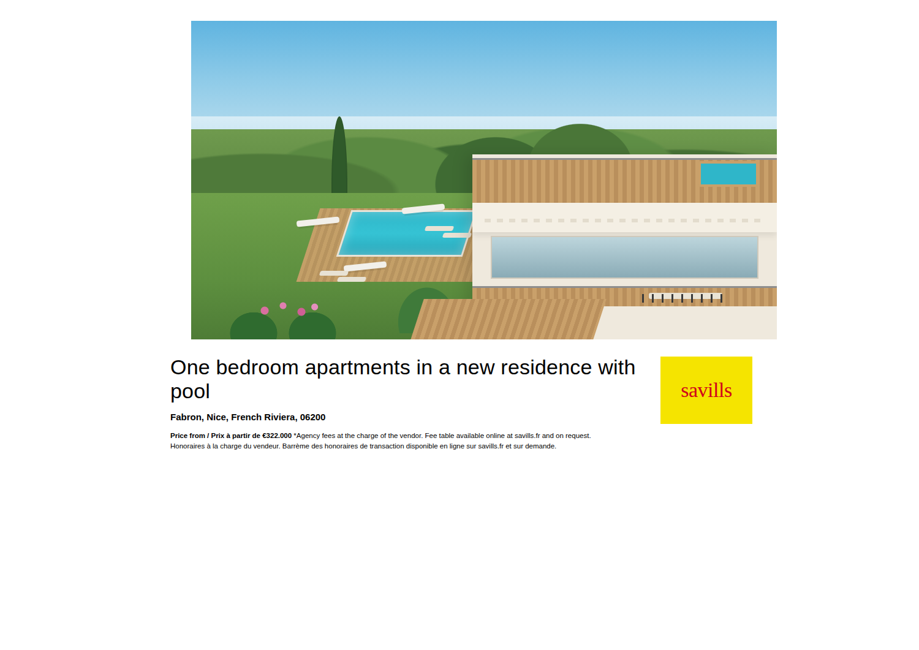One bedroom apartments in a new residence with pool
Fabron, Nice, French Riviera, 06200
Price from / Prix à partir de €322.000 *Agency fees at the charge of the vendor. Fee table available online at savills.fr and on request.
Honoraires à la charge du vendeur. Barrème des honoraires de transaction disponible en ligne sur savills.fr et sur demande.
savills